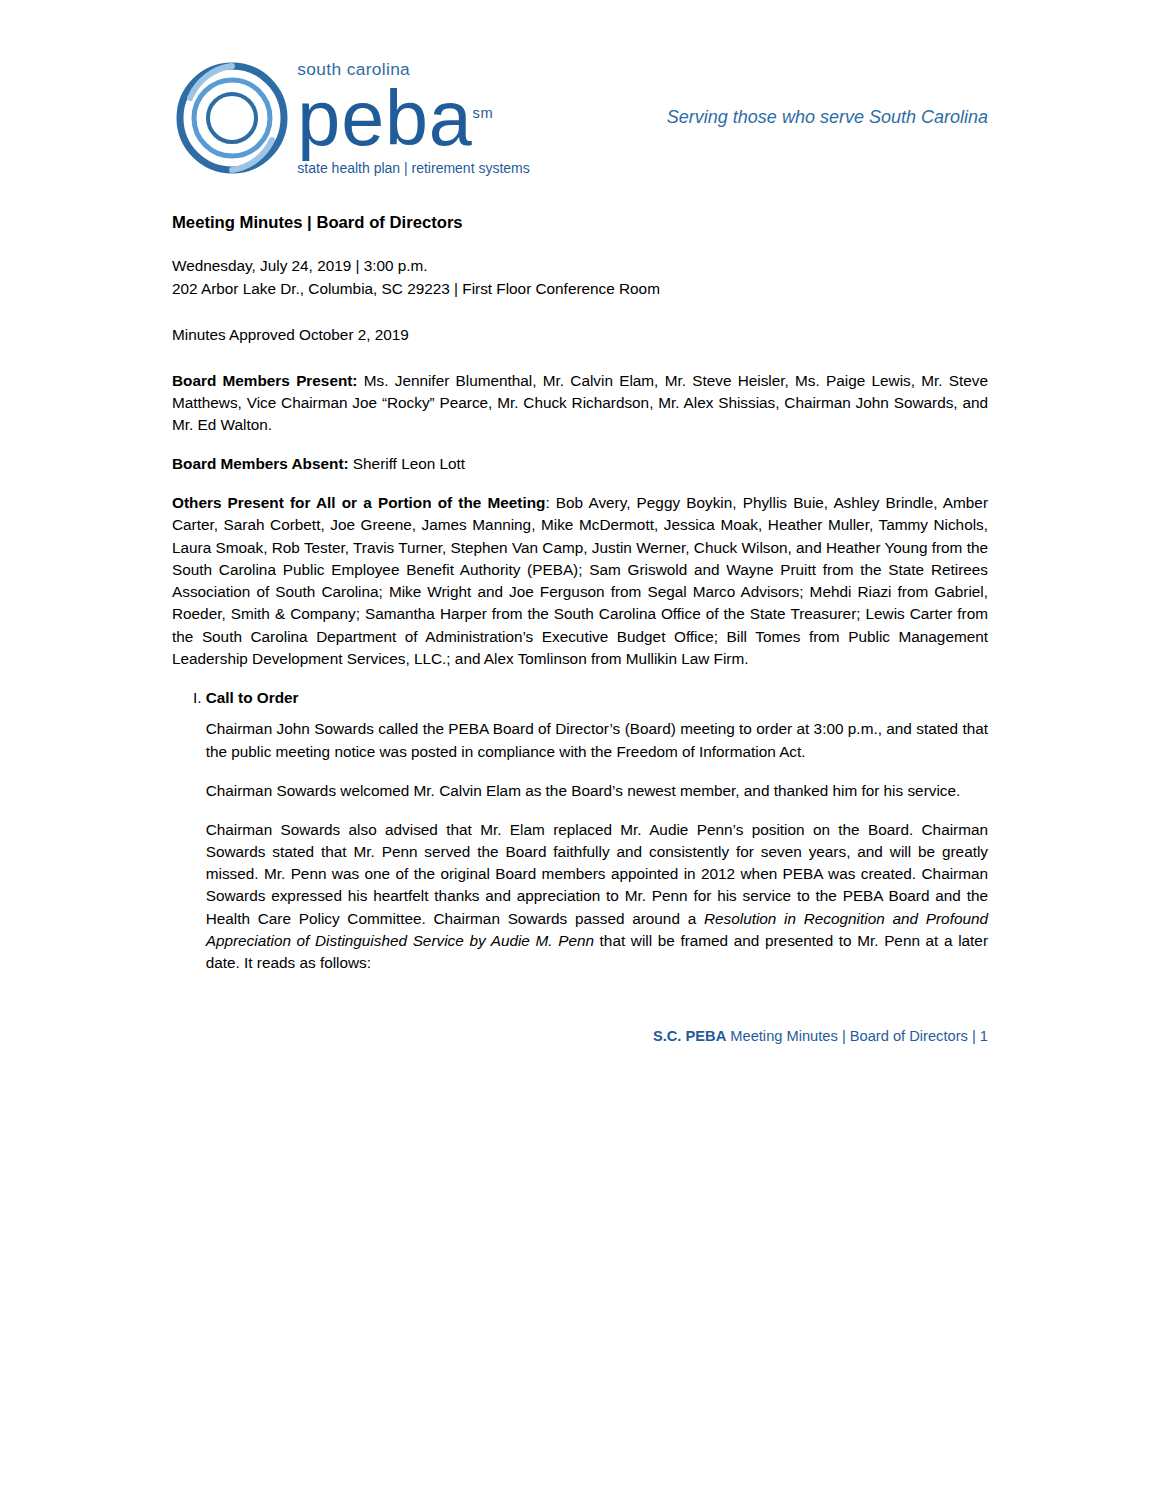south carolina pebasm state health plan | retirement systems
Serving those who serve South Carolina
Meeting Minutes | Board of Directors
Wednesday, July 24, 2019 | 3:00 p.m.
202 Arbor Lake Dr., Columbia, SC 29223 | First Floor Conference Room
Minutes Approved October 2, 2019
Board Members Present: Ms. Jennifer Blumenthal, Mr. Calvin Elam, Mr. Steve Heisler, Ms. Paige Lewis, Mr. Steve Matthews, Vice Chairman Joe “Rocky” Pearce, Mr. Chuck Richardson, Mr. Alex Shissias, Chairman John Sowards, and Mr. Ed Walton.
Board Members Absent: Sheriff Leon Lott
Others Present for All or a Portion of the Meeting: Bob Avery, Peggy Boykin, Phyllis Buie, Ashley Brindle, Amber Carter, Sarah Corbett, Joe Greene, James Manning, Mike McDermott, Jessica Moak, Heather Muller, Tammy Nichols, Laura Smoak, Rob Tester, Travis Turner, Stephen Van Camp, Justin Werner, Chuck Wilson, and Heather Young from the South Carolina Public Employee Benefit Authority (PEBA); Sam Griswold and Wayne Pruitt from the State Retirees Association of South Carolina; Mike Wright and Joe Ferguson from Segal Marco Advisors; Mehdi Riazi from Gabriel, Roeder, Smith & Company; Samantha Harper from the South Carolina Office of the State Treasurer; Lewis Carter from the South Carolina Department of Administration’s Executive Budget Office; Bill Tomes from Public Management Leadership Development Services, LLC.; and Alex Tomlinson from Mullikin Law Firm.
Call to Order
Chairman John Sowards called the PEBA Board of Director’s (Board) meeting to order at 3:00 p.m., and stated that the public meeting notice was posted in compliance with the Freedom of Information Act.
Chairman Sowards welcomed Mr. Calvin Elam as the Board’s newest member, and thanked him for his service.
Chairman Sowards also advised that Mr. Elam replaced Mr. Audie Penn’s position on the Board. Chairman Sowards stated that Mr. Penn served the Board faithfully and consistently for seven years, and will be greatly missed. Mr. Penn was one of the original Board members appointed in 2012 when PEBA was created. Chairman Sowards expressed his heartfelt thanks and appreciation to Mr. Penn for his service to the PEBA Board and the Health Care Policy Committee. Chairman Sowards passed around a Resolution in Recognition and Profound Appreciation of Distinguished Service by Audie M. Penn that will be framed and presented to Mr. Penn at a later date. It reads as follows:
S.C. PEBA Meeting Minutes | Board of Directors | 1